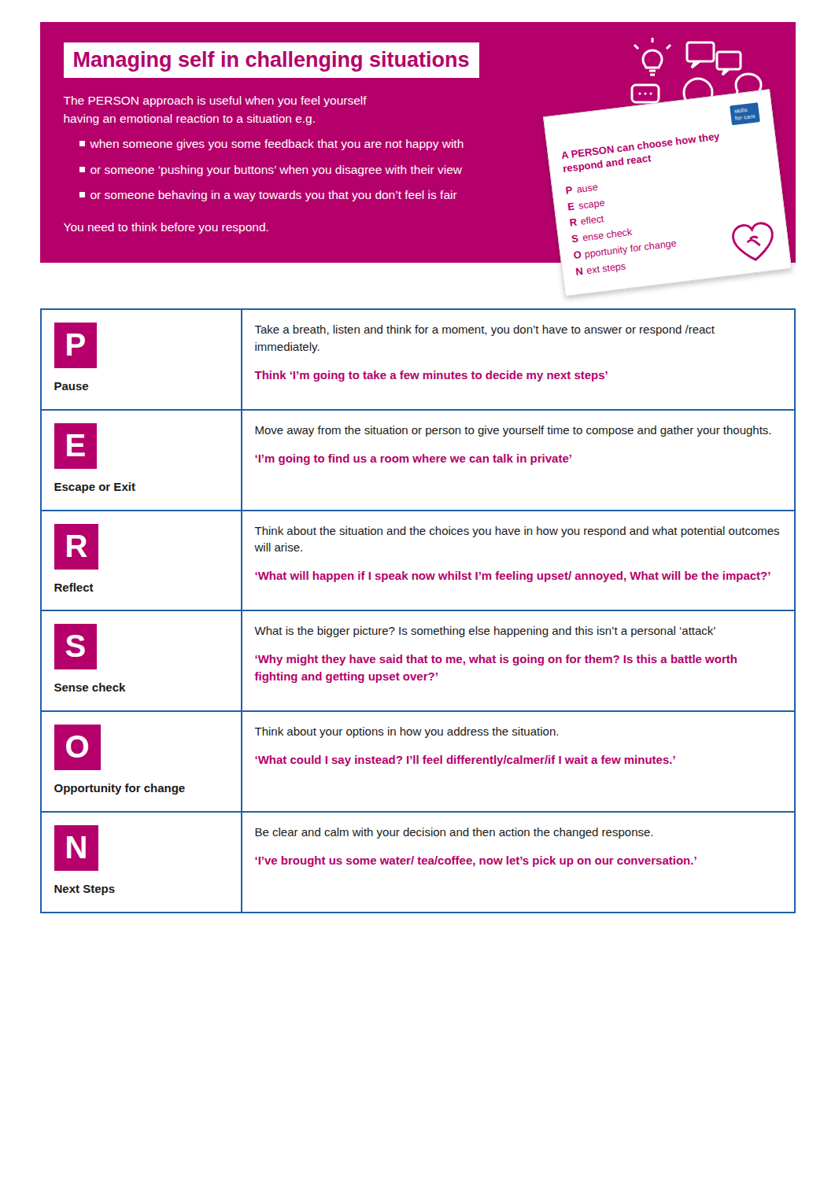Managing self in challenging situations
The PERSON approach is useful when you feel yourself
having an emotional reaction to a situation e.g.
when someone gives you some feedback that you are not happy with
or someone ‘pushing your buttons’ when you disagree with their view
or someone behaving in a way towards you that you don’t feel is fair
You need to think before you respond.
skills
for care
A PERSON can choose how they respond and react
P
ause
E
scape
R
eflect
S
ense check
O
pportunity for change
N
ext steps
| P Pause | Take a breath, listen and think for a moment, you don’t have to answer or respond /react immediately. Think ‘I’m going to take a few minutes to decide my next steps’ |
| E Escape or Exit | Move away from the situation or person to give yourself time to compose and gather your thoughts. ‘I’m going to find us a room where we can talk in private’ |
| R Reflect | Think about the situation and the choices you have in how you respond and what potential outcomes will arise. ‘What will happen if I speak now whilst I’m feeling upset/ annoyed, What will be the impact?’ |
| S Sense check | What is the bigger picture? Is something else happening and this isn’t a personal ‘attack’ ‘Why might they have said that to me, what is going on for them? Is this a battle worth fighting and getting upset over?’ |
| O Opportunity for change | Think about your options in how you address the situation. ‘What could I say instead? I’ll feel differently/calmer/if I wait a few minutes.’ |
| N Next Steps | Be clear and calm with your decision and then action the changed response. ‘I’ve brought us some water/ tea/coffee, now let’s pick up on our conversation.’ |